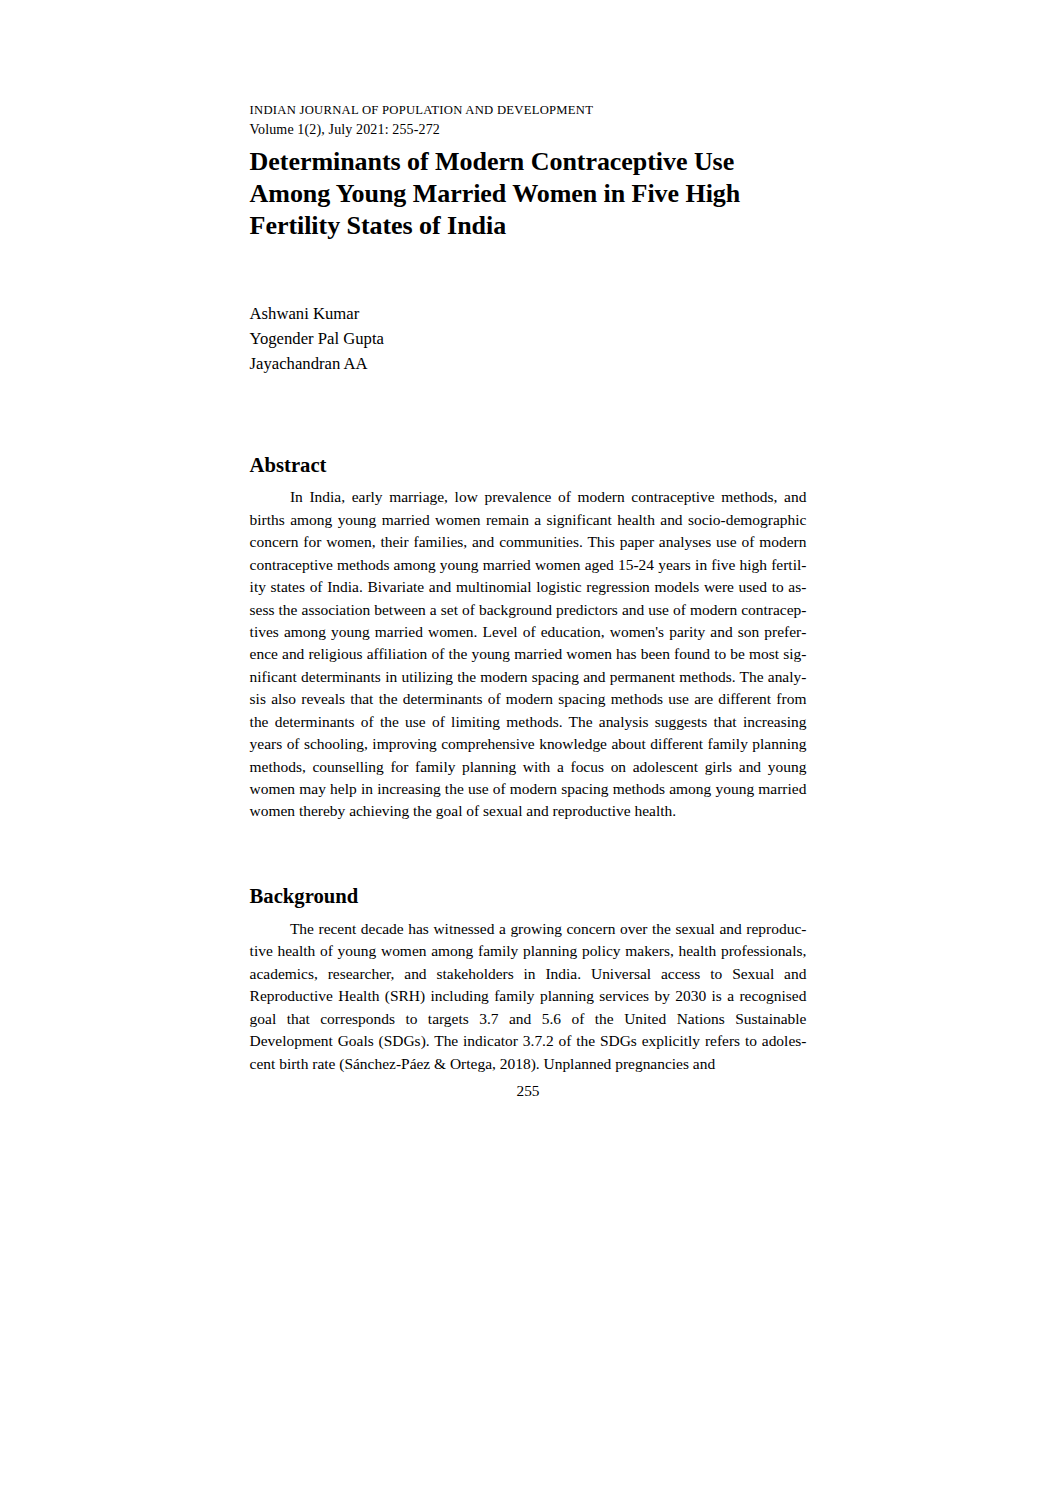Indian Journal of Population and Development
Volume 1(2), July 2021: 255-272
Determinants of Modern Contraceptive Use Among Young Married Women in Five High Fertility States of India
Ashwani Kumar
Yogender Pal Gupta
Jayachandran AA
Abstract
In India, early marriage, low prevalence of modern contraceptive methods, and births among young married women remain a significant health and socio-demographic concern for women, their families, and communities. This paper analyses use of modern contraceptive methods among young married women aged 15-24 years in five high fertility states of India. Bivariate and multinomial logistic regression models were used to assess the association between a set of background predictors and use of modern contraceptives among young married women. Level of education, women's parity and son preference and religious affiliation of the young married women has been found to be most significant determinants in utilizing the modern spacing and permanent methods. The analysis also reveals that the determinants of modern spacing methods use are different from the determinants of the use of limiting methods. The analysis suggests that increasing years of schooling, improving comprehensive knowledge about different family planning methods, counselling for family planning with a focus on adolescent girls and young women may help in increasing the use of modern spacing methods among young married women thereby achieving the goal of sexual and reproductive health.
Background
The recent decade has witnessed a growing concern over the sexual and reproductive health of young women among family planning policy makers, health professionals, academics, researcher, and stakeholders in India. Universal access to Sexual and Reproductive Health (SRH) including family planning services by 2030 is a recognised goal that corresponds to targets 3.7 and 5.6 of the United Nations Sustainable Development Goals (SDGs). The indicator 3.7.2 of the SDGs explicitly refers to adolescent birth rate (Sánchez-Páez & Ortega, 2018). Unplanned pregnancies and
255